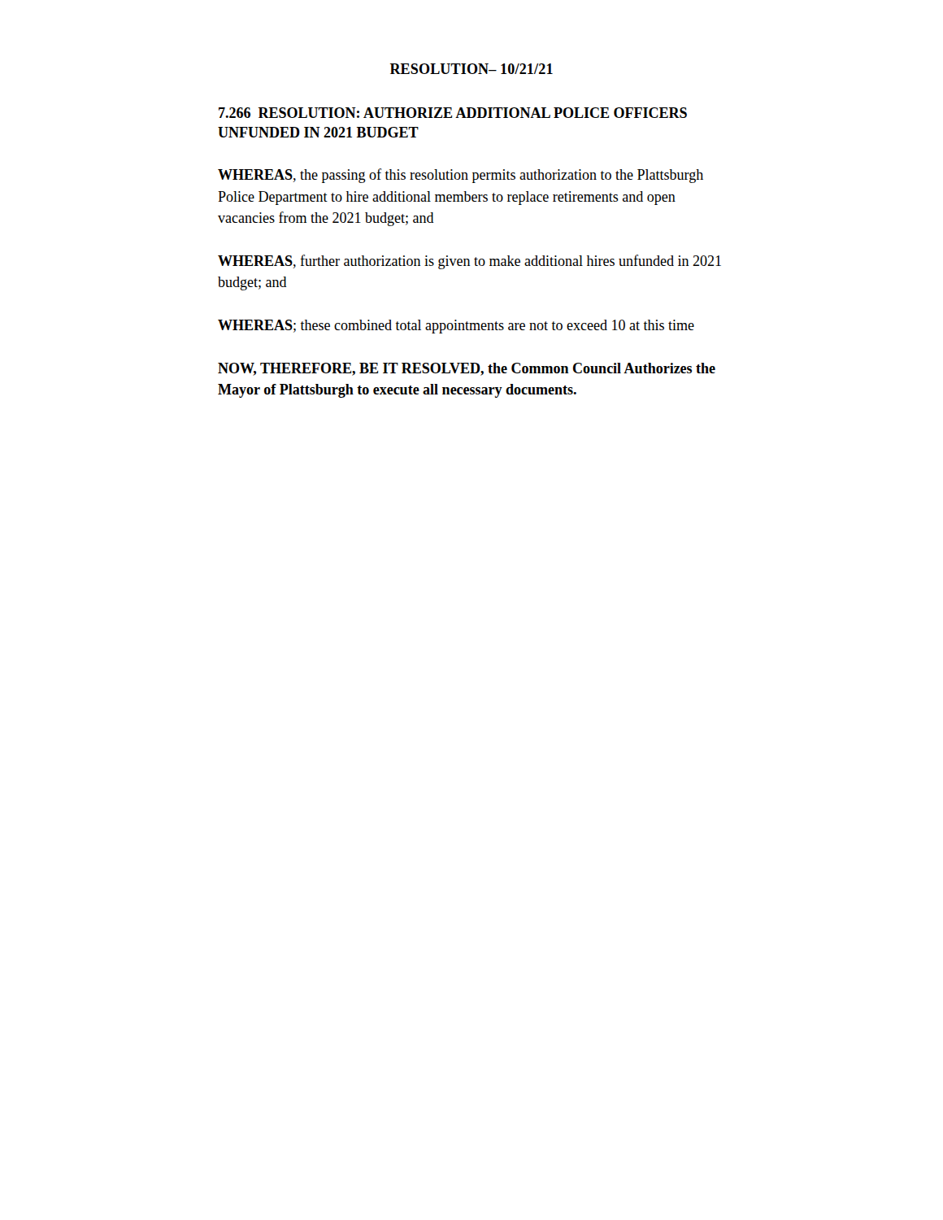RESOLUTION– 10/21/21
7.266 Resolution: Authorize Additional Police Officers Unfunded in 2021 Budget
WHEREAS, the passing of this resolution permits authorization to the Plattsburgh Police Department to hire additional members to replace retirements and open vacancies from the 2021 budget; and
WHEREAS, further authorization is given to make additional hires unfunded in 2021 budget; and
WHEREAS; these combined total appointments are not to exceed 10 at this time
NOW, THEREFORE, BE IT RESOLVED, the Common Council Authorizes the Mayor of Plattsburgh to execute all necessary documents.